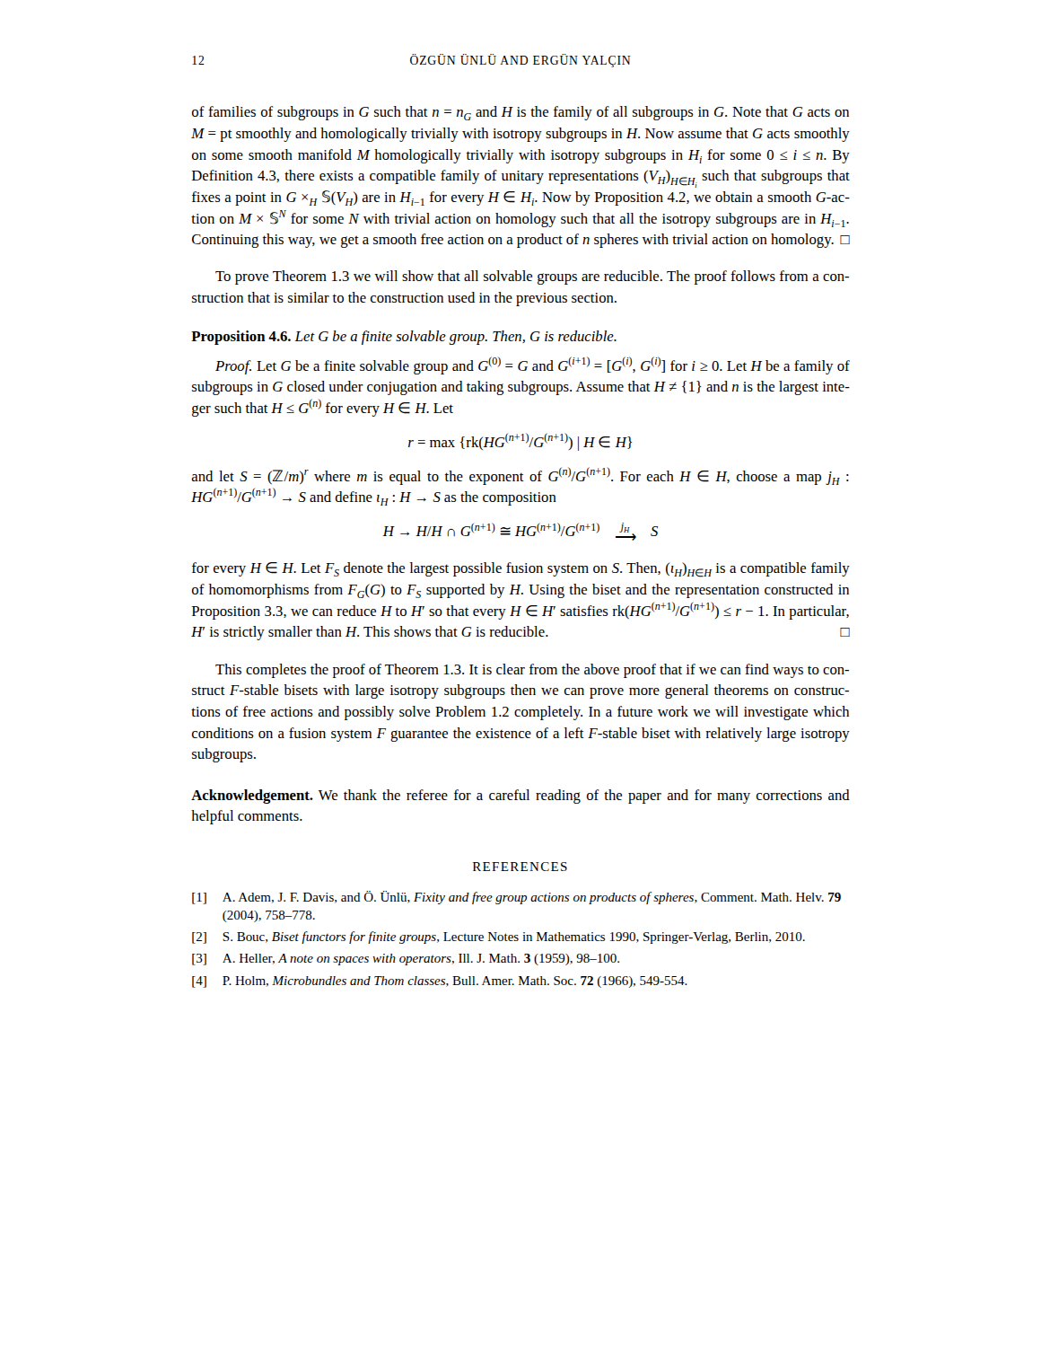12 Özgün Ünlü and Ergün Yalçın 12
of families of subgroups in G such that n = nG and H is the family of all subgroups in G. Note that G acts on M = pt smoothly and homologically trivially with isotropy subgroups in H. Now assume that G acts smoothly on some smooth manifold M homologically trivially with isotropy subgroups in Hi for some 0 ≤ i ≤ n. By Definition 4.3, there exists a compatible family of unitary representations (VH)H∈Hi such that subgroups that fixes a point in G ×H 𝕊(VH) are in Hi−1 for every H ∈ Hi. Now by Proposition 4.2, we obtain a smooth G-action on M × 𝕊N for some N with trivial action on homology such that all the isotropy subgroups are in Hi−1. Continuing this way, we get a smooth free action on a product of n spheres with trivial action on homology.□
To prove Theorem 1.3 we will show that all solvable groups are reducible. The proof follows from a construction that is similar to the construction used in the previous section.
Proposition 4.6. Let G be a finite solvable group. Then, G is reducible.
Proof. Let G be a finite solvable group and G(0) = G and G(i+1) = [G(i), G(i)] for i ≥ 0. Let H be a family of subgroups in G closed under conjugation and taking subgroups. Assume that H ≠ {1} and n is the largest integer such that H ≤ G(n) for every H ∈ H. Let
r = max {rk(HG(n+1)/G(n+1)) | H ∈ H}
and let S = (ℤ/m)r where m is equal to the exponent of G(n)/G(n+1). For each H ∈ H, choose a map jH : HG(n+1)/G(n+1) → S and define ιH : H → S as the composition
H → H/H ∩ G(n+1) ≅ HG(n+1)/G(n+1) jH⟶ S
for every H ∈ H. Let FS denote the largest possible fusion system on S. Then, (ιH)H∈H is a compatible family of homomorphisms from FG(G) to FS supported by H. Using the biset and the representation constructed in Proposition 3.3, we can reduce H to H′ so that every H ∈ H′ satisfies rk(HG(n+1)/G(n+1)) ≤ r − 1. In particular, H′ is strictly smaller than H. This shows that G is reducible.□
This completes the proof of Theorem 1.3. It is clear from the above proof that if we can find ways to construct F-stable bisets with large isotropy subgroups then we can prove more general theorems on constructions of free actions and possibly solve Problem 1.2 completely. In a future work we will investigate which conditions on a fusion system F guarantee the existence of a left F-stable biset with relatively large isotropy subgroups.
Acknowledgement. We thank the referee for a careful reading of the paper and for many corrections and helpful comments.
References
[1] A. Adem, J. F. Davis, and Ö. Ünlü, Fixity and free group actions on products of spheres, Comment. Math. Helv. 79 (2004), 758–778.
[2] S. Bouc, Biset functors for finite groups, Lecture Notes in Mathematics 1990, Springer-Verlag, Berlin, 2010.
[3] A. Heller, A note on spaces with operators, Ill. J. Math. 3 (1959), 98–100.
[4] P. Holm, Microbundles and Thom classes, Bull. Amer. Math. Soc. 72 (1966), 549-554.